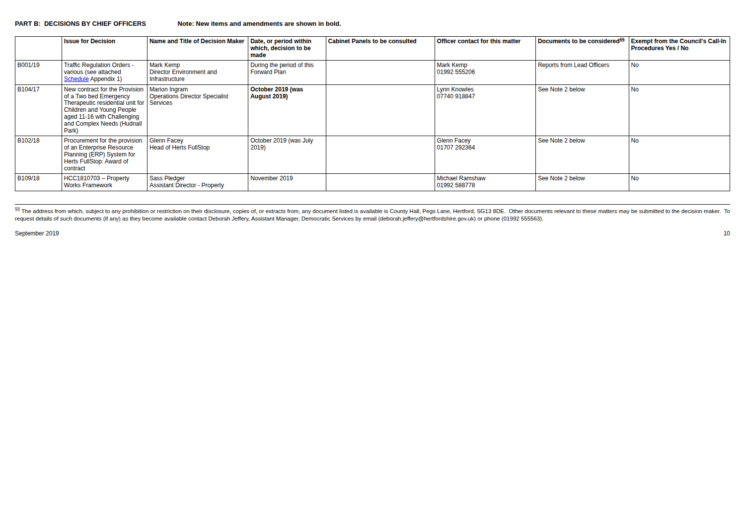PART B: DECISIONS BY CHIEF OFFICERS Note: New items and amendments are shown in bold.
| | Issue for Decision | Name and Title of Decision Maker | Date, or period within which, decision to be made | Cabinet Panels to be consulted | Officer contact for this matter | Documents to be considered §§ | Exempt from the Council's Call-In Procedures Yes / No |
| --- | --- | --- | --- | --- | --- | --- | --- |
| B001/19 | Traffic Regulation Orders - various (see attached Schedule Appendix 1) | Mark Kemp Director Environment and Infrastructure | During the period of this Forward Plan | | Mark Kemp 01992 555206 | Reports from Lead Officers | No |
| B104/17 | New contract for the Provision of a Two bed Emergency Therapeutic residential unit for Children and Young People aged 11-16 with Challenging and Complex Needs (Hudnall Park) | Marion Ingram Operations Director Specialist Services | October 2019 (was August 2019) | | Lynn Knowles 07740 918847 | See Note 2 below | No |
| B102/18 | Procurement for the provision of an Enterprise Resource Planning (ERP) System for Herts FullStop: Award of contract | Glenn Facey Head of Herts FullStop | October 2019 (was July 2019) | | Glenn Facey 01707 292364 | See Note 2 below | No |
| B109/18 | HCC1810703 – Property Works Framework | Sass Pledger Assistant Director - Property | November 2019 | | Michael Ramshaw 01992 588778 | See Note 2 below | No |
§§ The address from which, subject to any prohibition or restriction on their disclosure, copies of, or extracts from, any document listed is available is County Hall, Pegs Lane, Hertford, SG13 8DE. Other documents relevant to these matters may be submitted to the decision maker. To request details of such documents (if any) as they become available contact Deborah Jeffery, Assistant Manager, Democratic Services by email (deborah.jeffery@hertfordshire.gov.uk) or phone (01992 555563).
September 2019 10